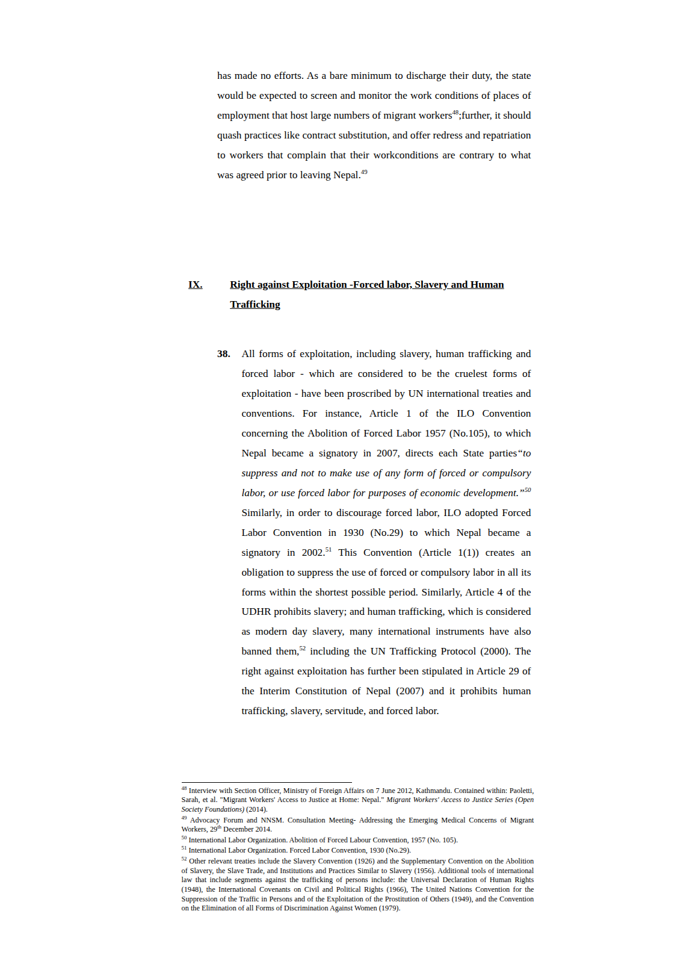has made no efforts. As a bare minimum to discharge their duty, the state would be expected to screen and monitor the work conditions of places of employment that host large numbers of migrant workers48;further, it should quash practices like contract substitution, and offer redress and repatriation to workers that complain that their workconditions are contrary to what was agreed prior to leaving Nepal.49
IX. Right against Exploitation -Forced labor, Slavery and Human Trafficking
38.
All forms of exploitation, including slavery, human trafficking and forced labor - which are considered to be the cruelest forms of exploitation - have been proscribed by UN international treaties and conventions. For instance, Article 1 of the ILO Convention concerning the Abolition of Forced Labor 1957 (No.105), to which Nepal became a signatory in 2007, directs each State parties“to suppress and not to make use of any form of forced or compulsory labor, or use forced labor for purposes of economic development.”50 Similarly, in order to discourage forced labor, ILO adopted Forced Labor Convention in 1930 (No.29) to which Nepal became a signatory in 2002.51 This Convention (Article 1(1)) creates an obligation to suppress the use of forced or compulsory labor in all its forms within the shortest possible period. Similarly, Article 4 of the UDHR prohibits slavery; and human trafficking, which is considered as modern day slavery, many international instruments have also banned them,52 including the UN Trafficking Protocol (2000). The right against exploitation has further been stipulated in Article 29 of the Interim Constitution of Nepal (2007) and it prohibits human trafficking, slavery, servitude, and forced labor.
48 Interview with Section Officer, Ministry of Foreign Affairs on 7 June 2012, Kathmandu. Contained within: Paoletti, Sarah, et al. "Migrant Workers' Access to Justice at Home: Nepal." Migrant Workers' Access to Justice Series (Open Society Foundations) (2014).
49 Advocacy Forum and NNSM. Consultation Meeting- Addressing the Emerging Medical Concerns of Migrant Workers, 29th December 2014.
50 International Labor Organization. Abolition of Forced Labour Convention, 1957 (No. 105).
51 International Labor Organization. Forced Labor Convention, 1930 (No.29).
52 Other relevant treaties include the Slavery Convention (1926) and the Supplementary Convention on the Abolition of Slavery, the Slave Trade, and Institutions and Practices Similar to Slavery (1956). Additional tools of international law that include segments against the trafficking of persons include: the Universal Declaration of Human Rights (1948), the International Covenants on Civil and Political Rights (1966), The United Nations Convention for the Suppression of the Traffic in Persons and of the Exploitation of the Prostitution of Others (1949), and the Convention on the Elimination of all Forms of Discrimination Against Women (1979).